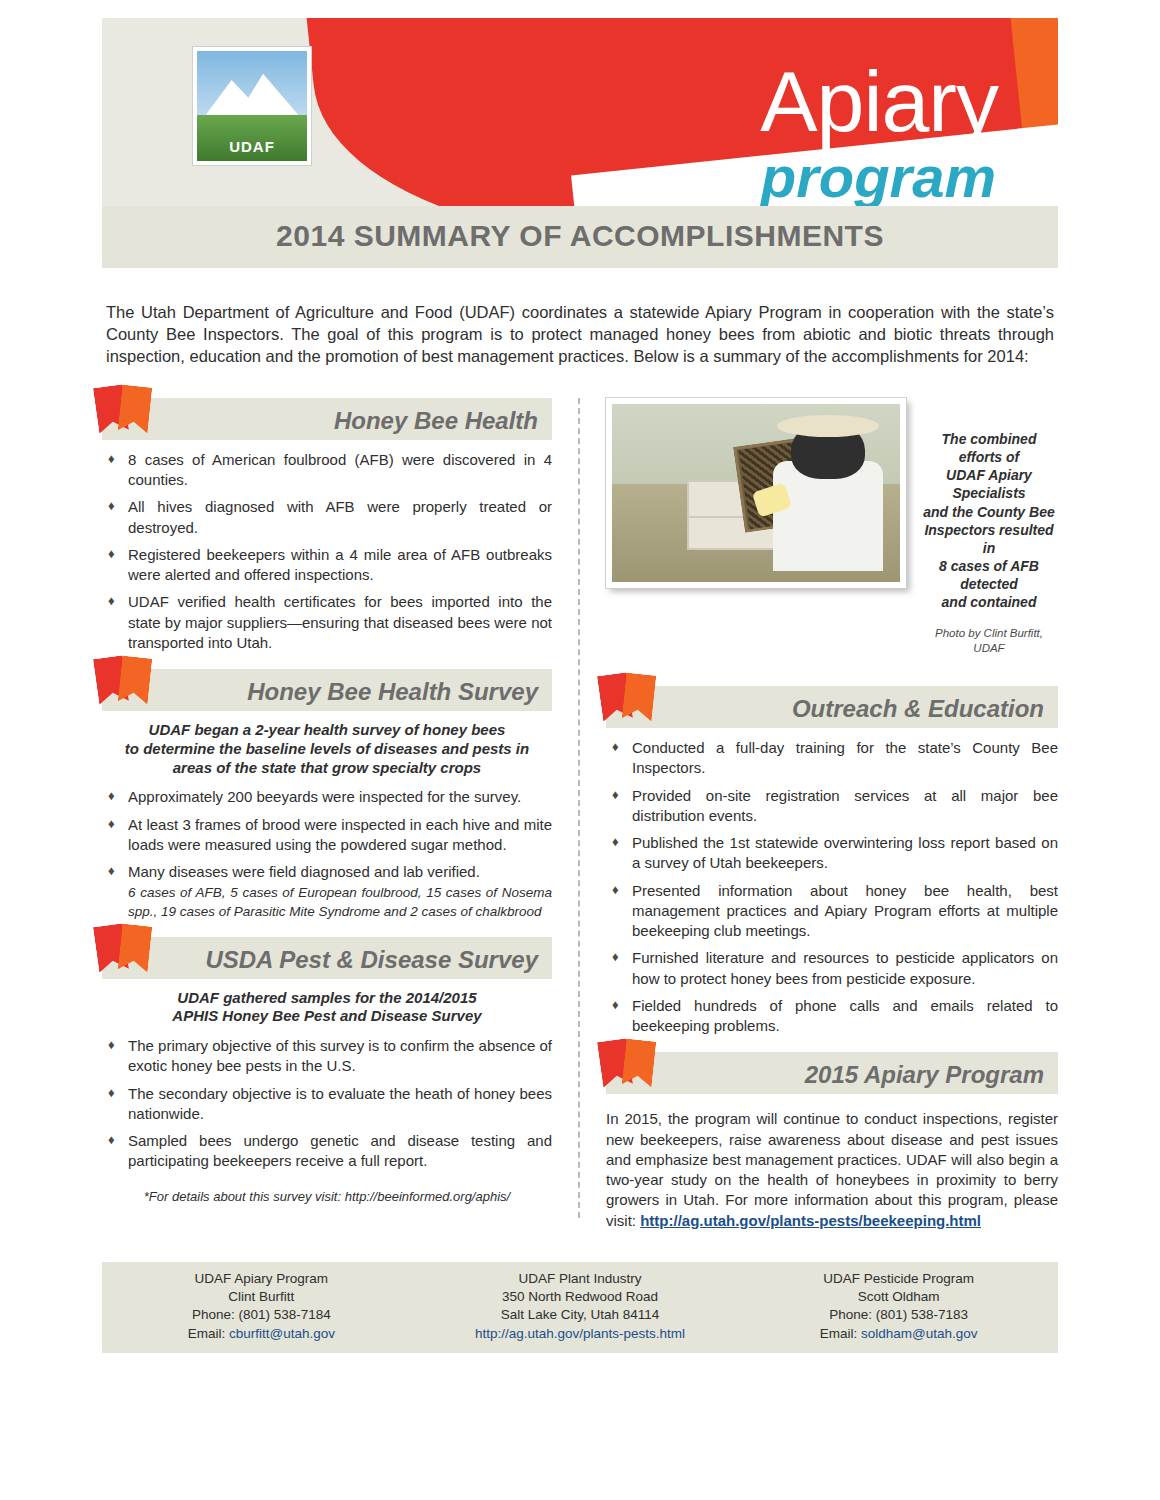UDAF
Apiary
program
2014 SUMMARY OF ACCOMPLISHMENTS
The Utah Department of Agriculture and Food (UDAF) coordinates a statewide Apiary Program in cooperation with the state’s County Bee Inspectors. The goal of this program is to protect managed honey bees from abiotic and biotic threats through inspection, education and the promotion of best management practices. Below is a summary of the accomplishments for 2014:
Honey Bee Health
8 cases of American foulbrood (AFB) were discovered in 4 counties.
All hives diagnosed with AFB were properly treated or destroyed.
Registered beekeepers within a 4 mile area of AFB outbreaks were alerted and offered inspections.
UDAF verified health certificates for bees imported into the state by major suppliers—ensuring that diseased bees were not transported into Utah.
Honey Bee Health Survey
UDAF began a 2-year health survey of honey bees
to determine the baseline levels of diseases and pests in
areas of the state that grow specialty crops
Approximately 200 beeyards were inspected for the survey.
At least 3 frames of brood were inspected in each hive and mite loads were measured using the powdered sugar method.
Many diseases were field diagnosed and lab verified.
6 cases of AFB, 5 cases of European foulbrood, 15 cases of Nosema spp., 19 cases of Parasitic Mite Syndrome and 2 cases of chalkbrood
USDA Pest & Disease Survey
UDAF gathered samples for the 2014/2015
APHIS Honey Bee Pest and Disease Survey
The primary objective of this survey is to confirm the absence of exotic honey bee pests in the U.S.
The secondary objective is to evaluate the heath of honey bees nationwide.
Sampled bees undergo genetic and disease testing and participating beekeepers receive a full report.
*For details about this survey visit: http://beeinformed.org/aphis/
The combined efforts of
UDAF Apiary Specialists
and the County Bee
Inspectors resulted in
8 cases of AFB detected
and contained
Photo by Clint Burfitt, UDAF
Outreach & Education
Conducted a full-day training for the state’s County Bee Inspectors.
Provided on-site registration services at all major bee distribution events.
Published the 1st statewide overwintering loss report based on a survey of Utah beekeepers.
Presented information about honey bee health, best management practices and Apiary Program efforts at multiple beekeeping club meetings.
Furnished literature and resources to pesticide applicators on how to protect honey bees from pesticide exposure.
Fielded hundreds of phone calls and emails related to beekeeping problems.
2015 Apiary Program
In 2015, the program will continue to conduct inspections, register new beekeepers, raise awareness about disease and pest issues and emphasize best management practices. UDAF will also begin a two-year study on the health of honeybees in proximity to berry growers in Utah. For more information about this program, please visit: http://ag.utah.gov/plants-pests/beekeeping.html
UDAF Apiary Program
Clint Burfitt
Phone: (801) 538-7184
Email: cburfitt@utah.gov
UDAF Plant Industry
350 North Redwood Road
Salt Lake City, Utah 84114
http://ag.utah.gov/plants-pests.html
UDAF Pesticide Program
Scott Oldham
Phone: (801) 538-7183
Email: soldham@utah.gov